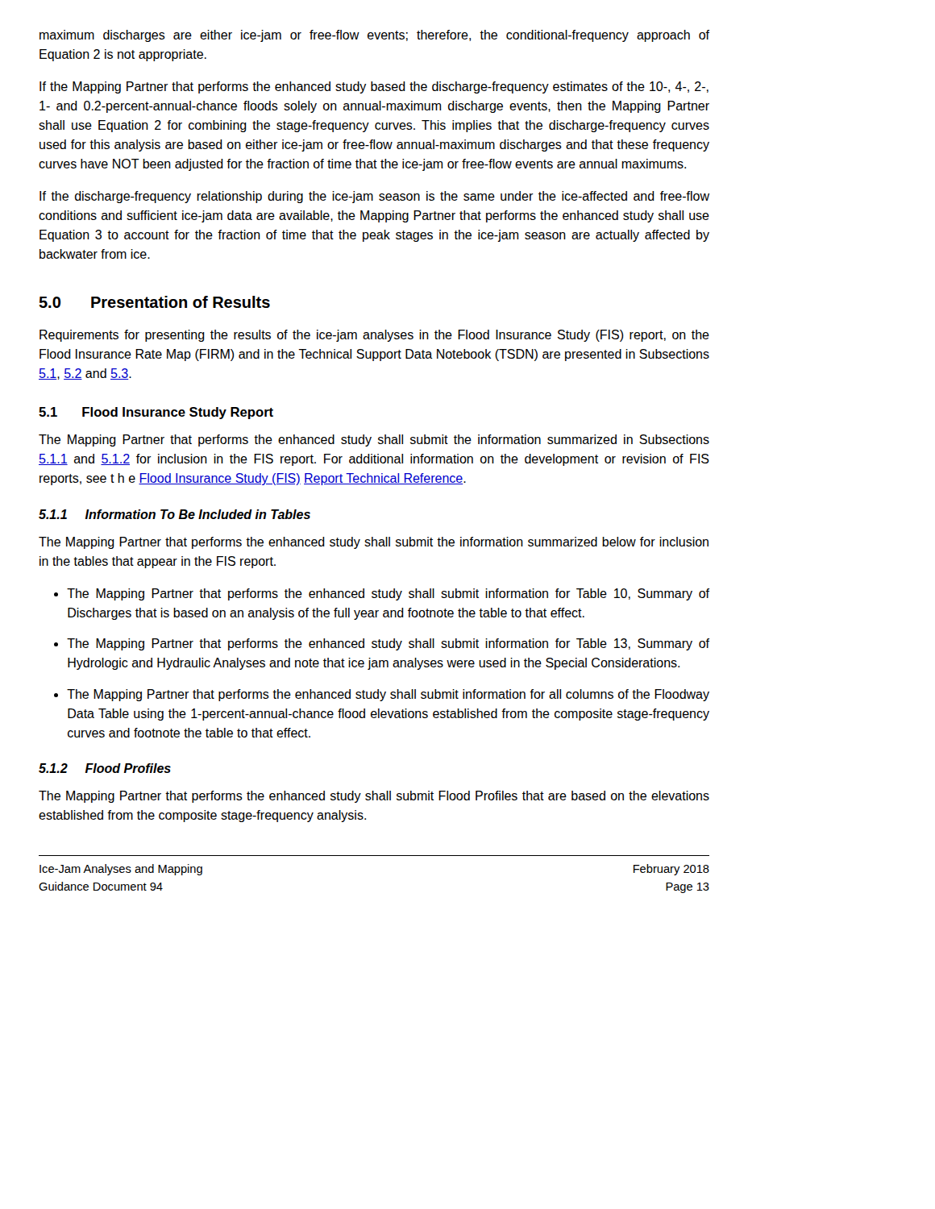maximum discharges are either ice-jam or free-flow events; therefore, the conditional-frequency approach of Equation 2 is not appropriate.
If the Mapping Partner that performs the enhanced study based the discharge-frequency estimates of the 10-, 4-, 2-, 1- and 0.2-percent-annual-chance floods solely on annual-maximum discharge events, then the Mapping Partner shall use Equation 2 for combining the stage-frequency curves. This implies that the discharge-frequency curves used for this analysis are based on either ice-jam or free-flow annual-maximum discharges and that these frequency curves have NOT been adjusted for the fraction of time that the ice-jam or free-flow events are annual maximums.
If the discharge-frequency relationship during the ice-jam season is the same under the ice-affected and free-flow conditions and sufficient ice-jam data are available, the Mapping Partner that performs the enhanced study shall use Equation 3 to account for the fraction of time that the peak stages in the ice-jam season are actually affected by backwater from ice.
5.0 Presentation of Results
Requirements for presenting the results of the ice-jam analyses in the Flood Insurance Study (FIS) report, on the Flood Insurance Rate Map (FIRM) and in the Technical Support Data Notebook (TSDN) are presented in Subsections 5.1, 5.2 and 5.3.
5.1 Flood Insurance Study Report
The Mapping Partner that performs the enhanced study shall submit the information summarized in Subsections 5.1.1 and 5.1.2 for inclusion in the FIS report. For additional information on the development or revision of FIS reports, see t h e Flood Insurance Study (FIS) Report Technical Reference.
5.1.1 Information To Be Included in Tables
The Mapping Partner that performs the enhanced study shall submit the information summarized below for inclusion in the tables that appear in the FIS report.
The Mapping Partner that performs the enhanced study shall submit information for Table 10, Summary of Discharges that is based on an analysis of the full year and footnote the table to that effect.
The Mapping Partner that performs the enhanced study shall submit information for Table 13, Summary of Hydrologic and Hydraulic Analyses and note that ice jam analyses were used in the Special Considerations.
The Mapping Partner that performs the enhanced study shall submit information for all columns of the Floodway Data Table using the 1-percent-annual-chance flood elevations established from the composite stage-frequency curves and footnote the table to that effect.
5.1.2 Flood Profiles
The Mapping Partner that performs the enhanced study shall submit Flood Profiles that are based on the elevations established from the composite stage-frequency analysis.
Ice-Jam Analyses and Mapping Guidance Document 94
February 2018 Page 13